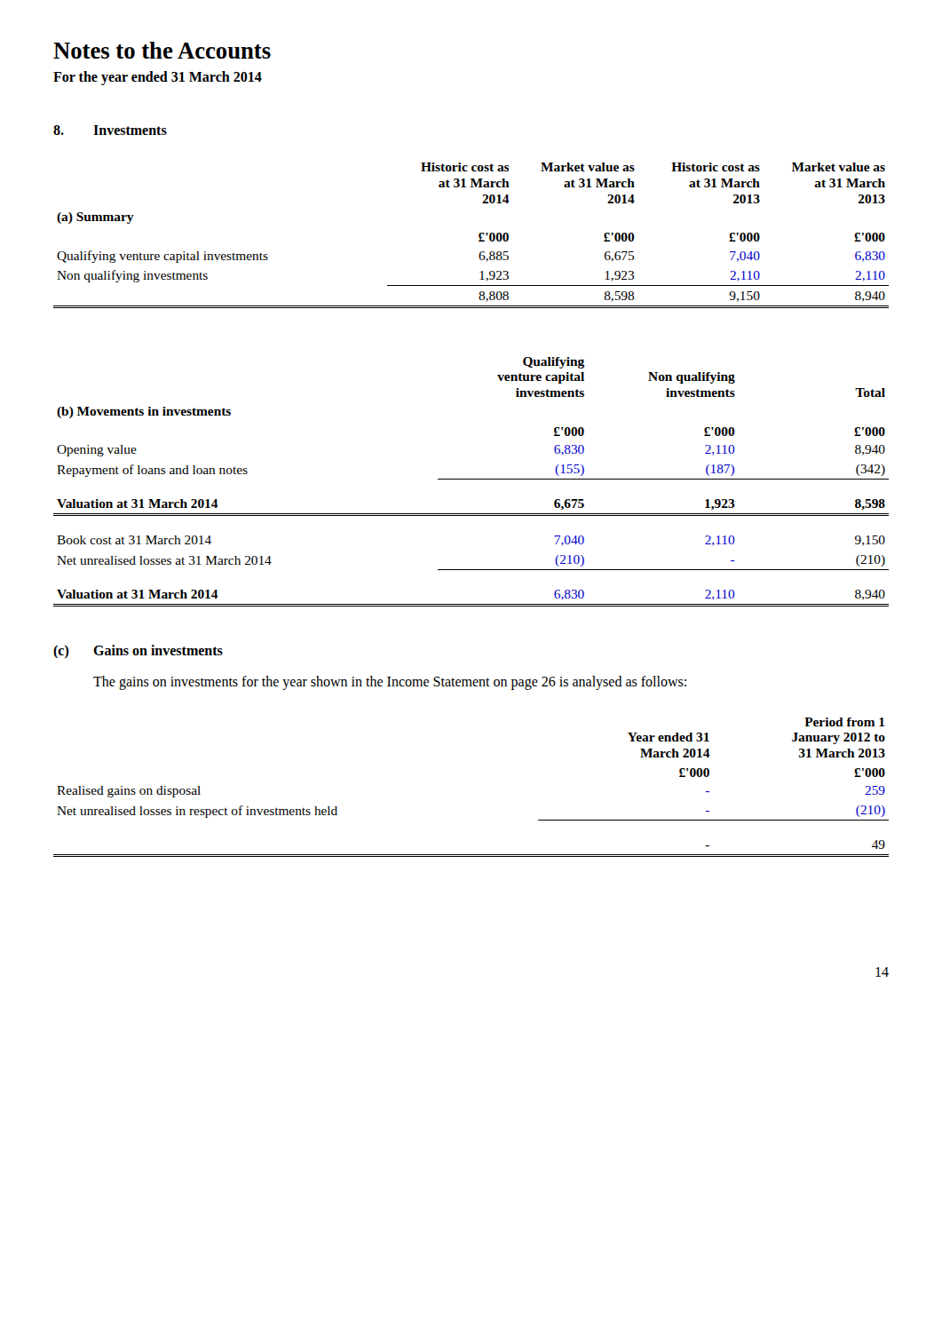Notes to the Accounts
For the year ended 31 March 2014
8. Investments
| | Historic cost as at 31 March 2014 | Market value as at 31 March 2014 | Historic cost as at 31 March 2013 | Market value as at 31 March 2013 |
| (a) Summary | | | | |
| | £'000 | £'000 | £'000 | £'000 |
| Qualifying venture capital investments | 6,885 | 6,675 | 7,040 | 6,830 |
| Non qualifying investments | 1,923 | 1,923 | 2,110 | 2,110 |
| | 8,808 | 8,598 | 9,150 | 8,940 |
| | Qualifying venture capital investments | Non qualifying investments | Total |
| (b) Movements in investments | | | |
| | £'000 | £'000 | £'000 |
| Opening value | 6,830 | 2,110 | 8,940 |
| Repayment of loans and loan notes | (155) | (187) | (342) |
| Valuation at 31 March 2014 | 6,675 | 1,923 | 8,598 |
| Book cost at 31 March 2014 | 7,040 | 2,110 | 9,150 |
| Net unrealised losses at 31 March 2014 | (210) | - | (210) |
| Valuation at 31 March 2014 | 6,830 | 2,110 | 8,940 |
(c) Gains on investments
The gains on investments for the year shown in the Income Statement on page 26 is analysed as follows:
| | Year ended 31 March 2014 | Period from 1 January 2012 to 31 March 2013 |
| | £'000 | £'000 |
| Realised gains on disposal | - | 259 |
| Net unrealised losses in respect of investments held | - | (210) |
| | - | 49 |
14